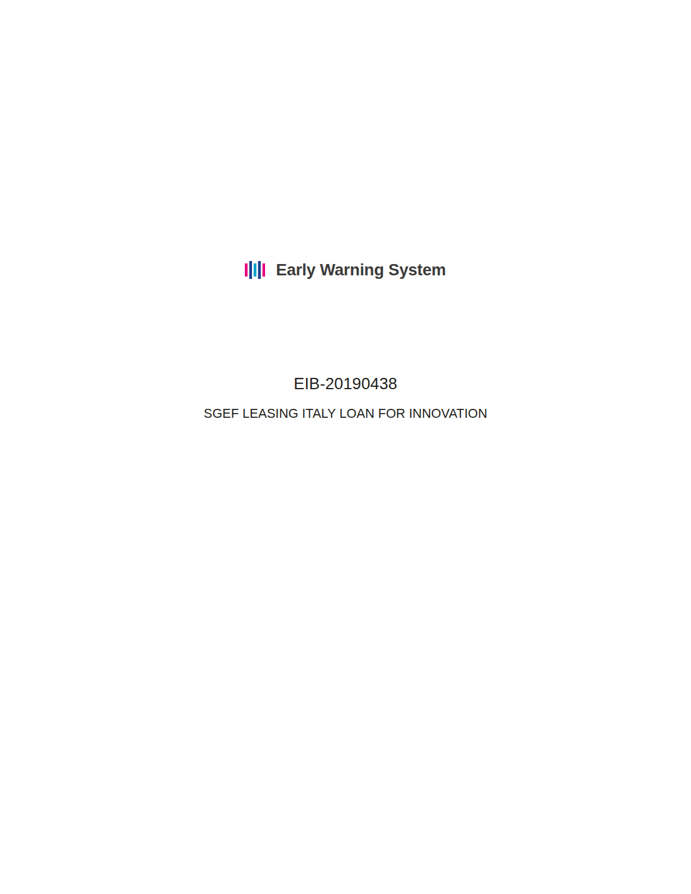Early Warning System
EIB-20190438
SGEF LEASING ITALY LOAN FOR INNOVATION